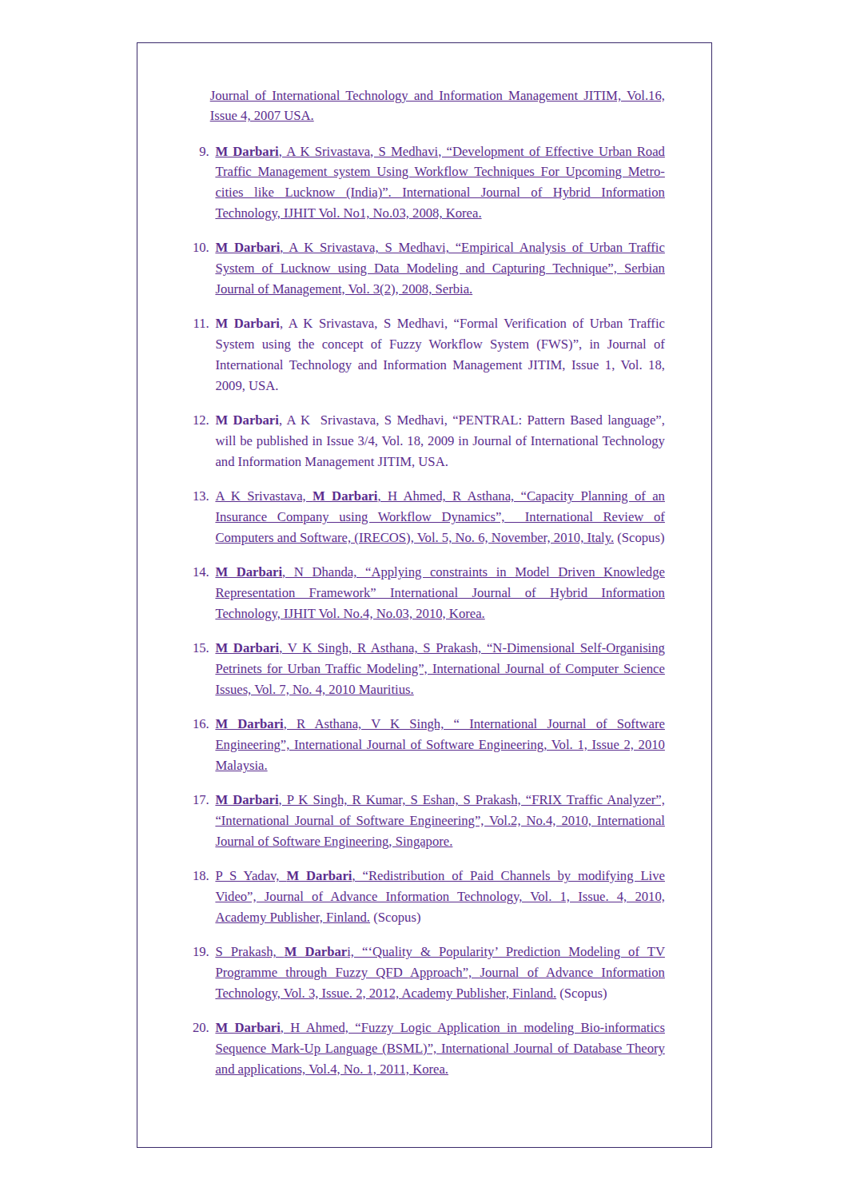Journal of International Technology and Information Management JITIM, Vol.16, Issue 4, 2007 USA.
M Darbari, A K Srivastava, S Medhavi, “Development of Effective Urban Road Traffic Management system Using Workflow Techniques For Upcoming Metro-cities like Lucknow (India)”. International Journal of Hybrid Information Technology, IJHIT Vol. No1, No.03, 2008, Korea.
M Darbari, A K Srivastava, S Medhavi, “Empirical Analysis of Urban Traffic System of Lucknow using Data Modeling and Capturing Technique”, Serbian Journal of Management, Vol. 3(2), 2008, Serbia.
M Darbari, A K Srivastava, S Medhavi, “Formal Verification of Urban Traffic System using the concept of Fuzzy Workflow System (FWS)”, in Journal of International Technology and Information Management JITIM, Issue 1, Vol. 18, 2009, USA.
M Darbari, A K Srivastava, S Medhavi, “PENTRAL: Pattern Based language”, will be published in Issue 3/4, Vol. 18, 2009 in Journal of International Technology and Information Management JITIM, USA.
A K Srivastava, M Darbari, H Ahmed, R Asthana, “Capacity Planning of an Insurance Company using Workflow Dynamics”, International Review of Computers and Software, (IRECOS), Vol. 5, No. 6, November, 2010, Italy. (Scopus)
M Darbari, N Dhanda, “Applying constraints in Model Driven Knowledge Representation Framework” International Journal of Hybrid Information Technology, IJHIT Vol. No.4, No.03, 2010, Korea.
M Darbari, V K Singh, R Asthana, S Prakash, “N-Dimensional Self-Organising Petrinets for Urban Traffic Modeling”, International Journal of Computer Science Issues, Vol. 7, No. 4, 2010 Mauritius.
M Darbari, R Asthana, V K Singh, “ International Journal of Software Engineering”, International Journal of Software Engineering, Vol. 1, Issue 2, 2010 Malaysia.
M Darbari, P K Singh, R Kumar, S Eshan, S Prakash, “FRIX Traffic Analyzer”, “International Journal of Software Engineering”, Vol.2, No.4, 2010, International Journal of Software Engineering, Singapore.
P S Yadav, M Darbari, “Redistribution of Paid Channels by modifying Live Video”, Journal of Advance Information Technology, Vol. 1, Issue. 4, 2010, Academy Publisher, Finland. (Scopus)
S Prakash, M Darbari, “‘Quality & Popularity’ Prediction Modeling of TV Programme through Fuzzy QFD Approach”, Journal of Advance Information Technology, Vol. 3, Issue. 2, 2012, Academy Publisher, Finland. (Scopus)
M Darbari, H Ahmed, “Fuzzy Logic Application in modeling Bio-informatics Sequence Mark-Up Language (BSML)”, International Journal of Database Theory and applications, Vol.4, No. 1, 2011, Korea.